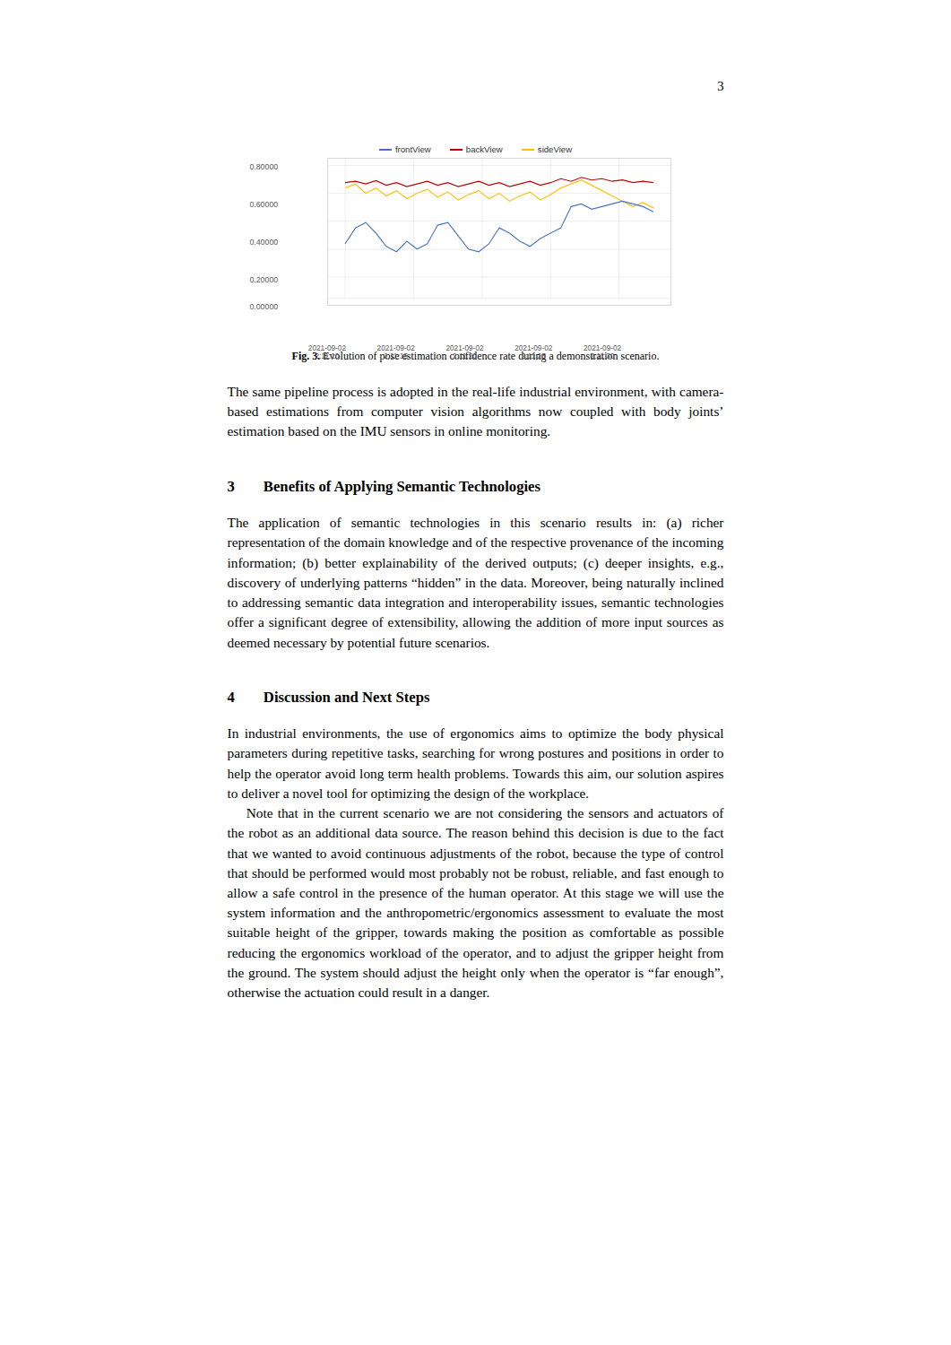3
frontView backView sideView
0.80000
0.60000
0.40000
0.20000
0.00000
2021-09-02
2:11:10
2021-09-02
2:11:15
2021-09-02
2:11:20
2021-09-02
2:11:25
2021-09-02
2:11:30
Fig. 3. Evolution of pose estimation confidence rate during a demonstration scenario.
The same pipeline process is adopted in the real-life industrial environment, with camera-based estimations from computer vision algorithms now coupled with body joints’ estimation based on the IMU sensors in online monitoring.
3 Benefits of Applying Semantic Technologies
The application of semantic technologies in this scenario results in: (a) richer representation of the domain knowledge and of the respective provenance of the incoming information; (b) better explainability of the derived outputs; (c) deeper insights, e.g., discovery of underlying patterns “hidden” in the data. Moreover, being naturally inclined to addressing semantic data integration and interoperability issues, semantic technologies offer a significant degree of extensibility, allowing the addition of more input sources as deemed necessary by potential future scenarios.
4 Discussion and Next Steps
In industrial environments, the use of ergonomics aims to optimize the body physical parameters during repetitive tasks, searching for wrong postures and positions in order to help the operator avoid long term health problems. Towards this aim, our solution aspires to deliver a novel tool for optimizing the design of the workplace.
Note that in the current scenario we are not considering the sensors and actuators of the robot as an additional data source. The reason behind this decision is due to the fact that we wanted to avoid continuous adjustments of the robot, because the type of control that should be performed would most probably not be robust, reliable, and fast enough to allow a safe control in the presence of the human operator. At this stage we will use the system information and the anthropometric/ergonomics assessment to evaluate the most suitable height of the gripper, towards making the position as comfortable as possible reducing the ergonomics workload of the operator, and to adjust the gripper height from the ground. The system should adjust the height only when the operator is “far enough”, otherwise the actuation could result in a danger.